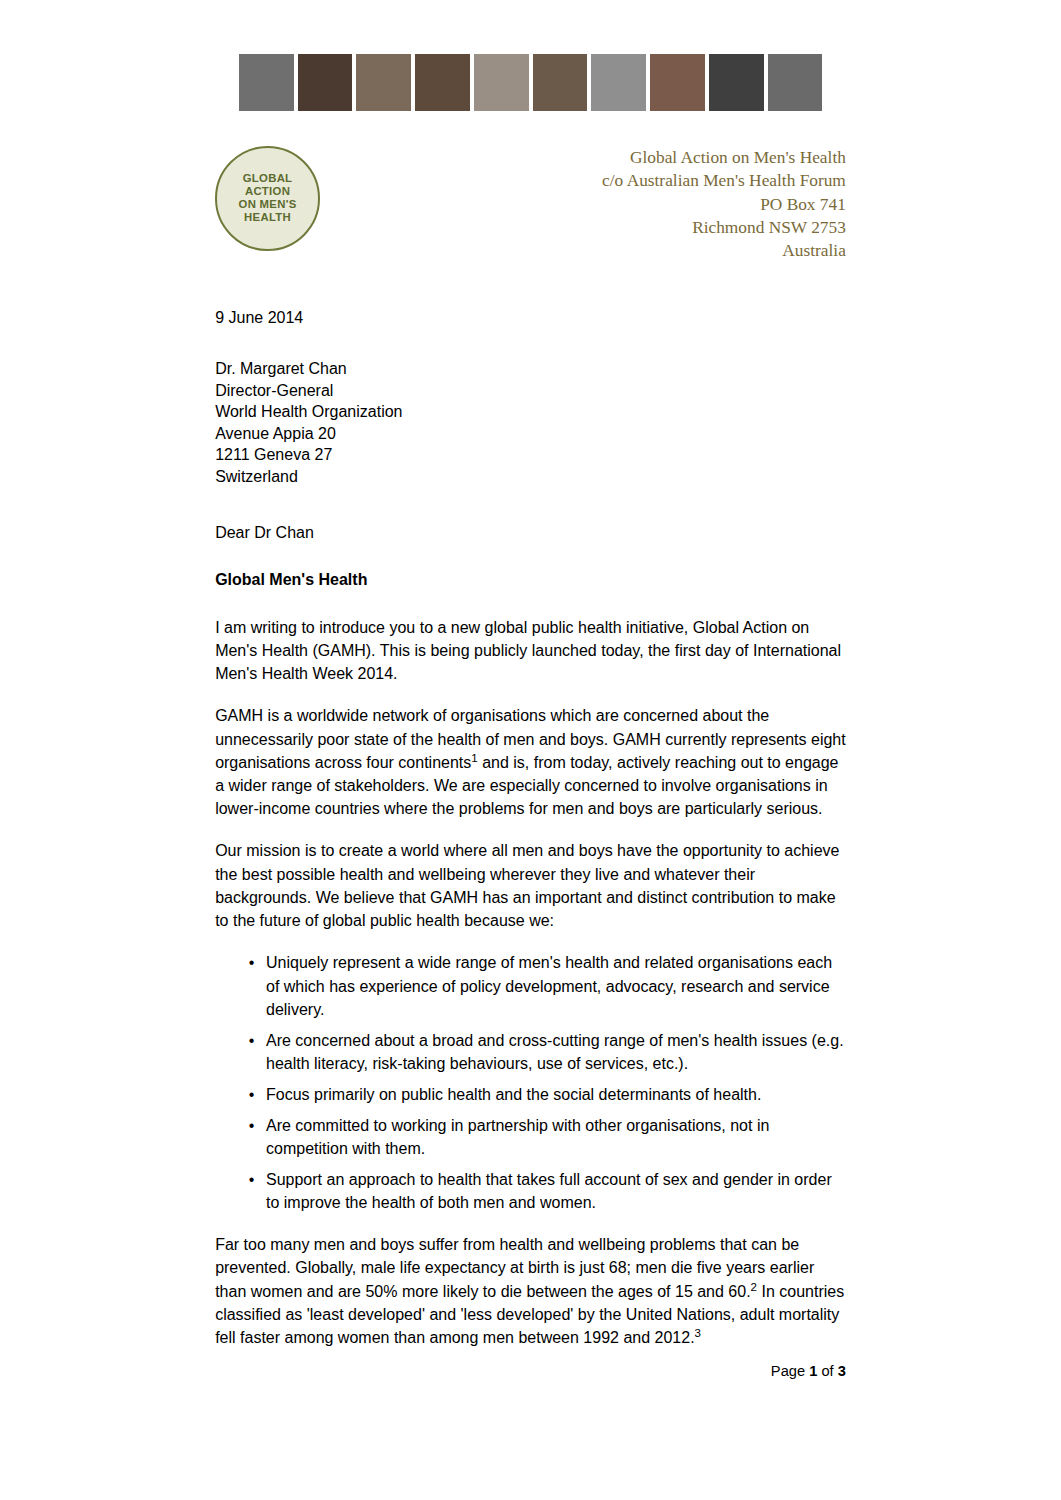GLOBAL
ACTION
ON MEN'S
HEALTH
Global Action on Men's Health
c/o Australian Men's Health Forum
PO Box 741
Richmond NSW 2753
Australia
9 June 2014
Dr. Margaret Chan
Director-General
World Health Organization
Avenue Appia 20
1211 Geneva 27
Switzerland
Dear Dr Chan
Global Men's Health
I am writing to introduce you to a new global public health initiative, Global Action on Men's Health (GAMH). This is being publicly launched today, the first day of International Men's Health Week 2014.
GAMH is a worldwide network of organisations which are concerned about the unnecessarily poor state of the health of men and boys. GAMH currently represents eight organisations across four continents1 and is, from today, actively reaching out to engage a wider range of stakeholders. We are especially concerned to involve organisations in lower-income countries where the problems for men and boys are particularly serious.
Our mission is to create a world where all men and boys have the opportunity to achieve the best possible health and wellbeing wherever they live and whatever their backgrounds. We believe that GAMH has an important and distinct contribution to make to the future of global public health because we:
Uniquely represent a wide range of men's health and related organisations each of which has experience of policy development, advocacy, research and service delivery.
Are concerned about a broad and cross-cutting range of men's health issues (e.g. health literacy, risk-taking behaviours, use of services, etc.).
Focus primarily on public health and the social determinants of health.
Are committed to working in partnership with other organisations, not in competition with them.
Support an approach to health that takes full account of sex and gender in order to improve the health of both men and women.
Far too many men and boys suffer from health and wellbeing problems that can be prevented. Globally, male life expectancy at birth is just 68; men die five years earlier than women and are 50% more likely to die between the ages of 15 and 60.2 In countries classified as 'least developed' and 'less developed' by the United Nations, adult mortality fell faster among women than among men between 1992 and 2012.3
Page 1 of 3